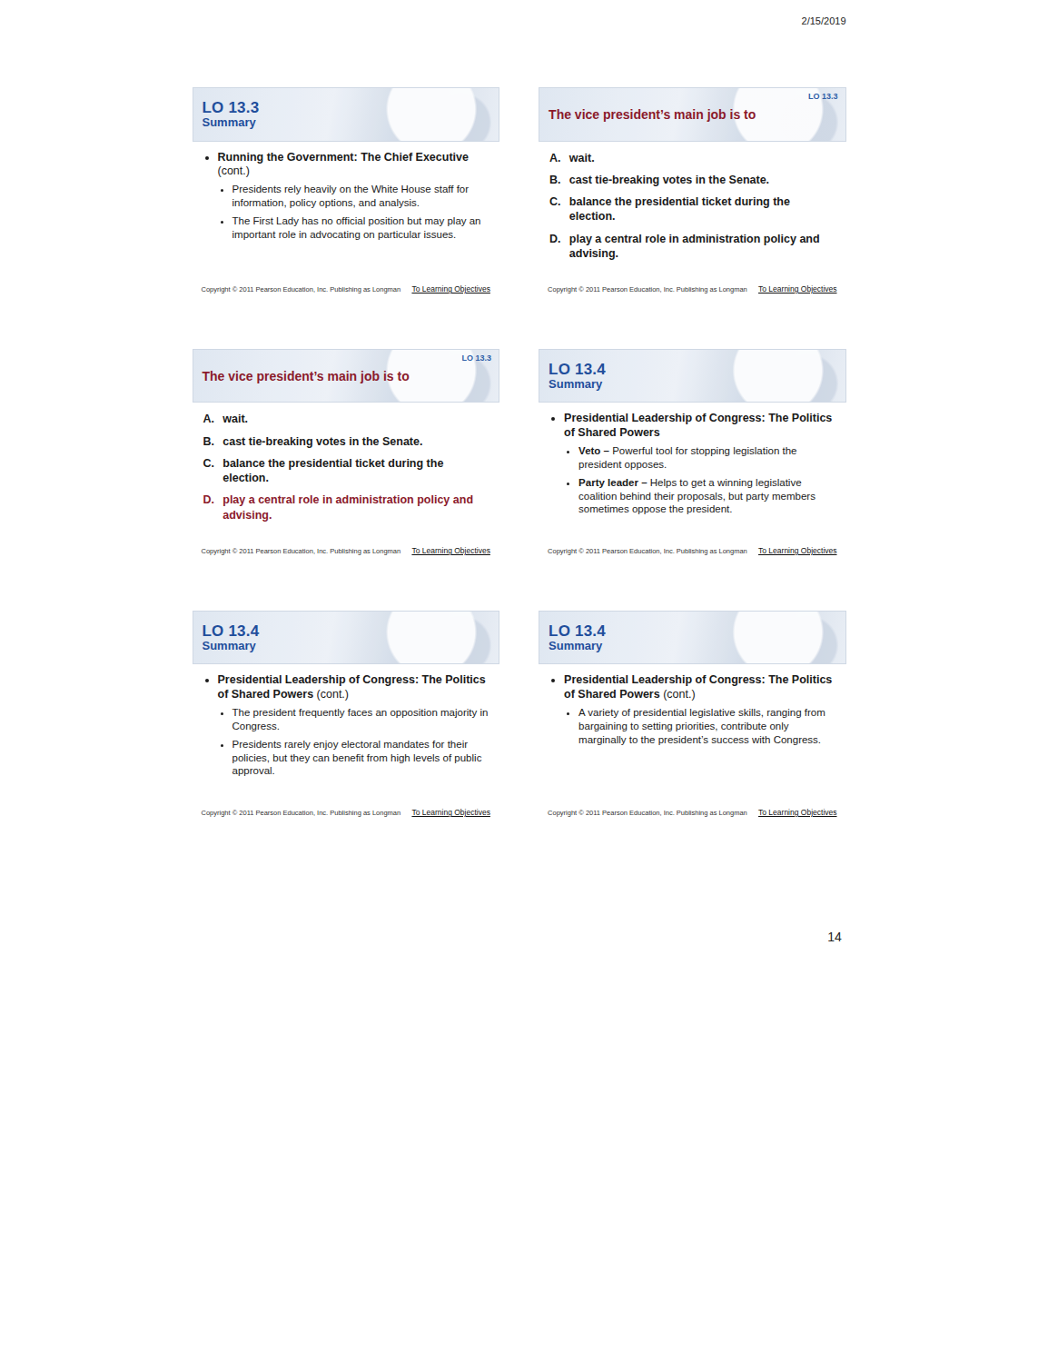2/15/2019
LO 13.3
Summary
Running the Government: The Chief Executive (cont.)
Presidents rely heavily on the White House staff for information, policy options, and analysis.
The First Lady has no official position but may play an important role in advocating on particular issues.
Copyright © 2011 Pearson Education, Inc. Publishing as Longman To Learning Objectives
LO 13.3
The vice president’s main job is to
A. wait.
B. cast tie-breaking votes in the Senate.
C. balance the presidential ticket during the election.
D. play a central role in administration policy and advising.
Copyright © 2011 Pearson Education, Inc. Publishing as Longman To Learning Objectives
LO 13.3
The vice president’s main job is to
A. wait.
B. cast tie-breaking votes in the Senate.
C. balance the presidential ticket during the election.
D. play a central role in administration policy and advising.
Copyright © 2011 Pearson Education, Inc. Publishing as Longman To Learning Objectives
LO 13.4
Summary
Presidential Leadership of Congress: The Politics of Shared Powers
Veto – Powerful tool for stopping legislation the president opposes.
Party leader – Helps to get a winning legislative coalition behind their proposals, but party members sometimes oppose the president.
Copyright © 2011 Pearson Education, Inc. Publishing as Longman To Learning Objectives
LO 13.4
Summary
Presidential Leadership of Congress: The Politics of Shared Powers (cont.)
The president frequently faces an opposition majority in Congress.
Presidents rarely enjoy electoral mandates for their policies, but they can benefit from high levels of public approval.
Copyright © 2011 Pearson Education, Inc. Publishing as Longman To Learning Objectives
LO 13.4
Summary
Presidential Leadership of Congress: The Politics of Shared Powers (cont.)
A variety of presidential legislative skills, ranging from bargaining to setting priorities, contribute only marginally to the president’s success with Congress.
Copyright © 2011 Pearson Education, Inc. Publishing as Longman To Learning Objectives
14